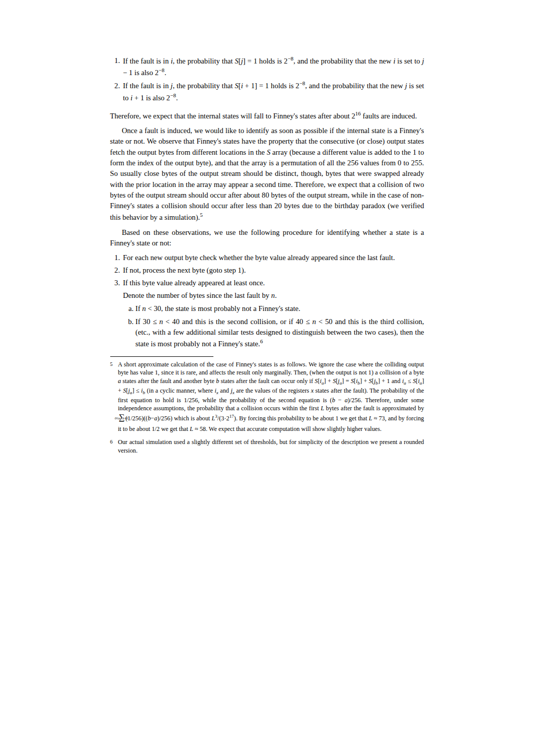If the fault is in i, the probability that S[j] = 1 holds is 2−8, and the probability that the new i is set to j − 1 is also 2−8.
If the fault is in j, the probability that S[i + 1] = 1 holds is 2−8, and the probability that the new j is set to i + 1 is also 2−8.
Therefore, we expect that the internal states will fall to Finney's states after about 216 faults are induced.
Once a fault is induced, we would like to identify as soon as possible if the internal state is a Finney's state or not. We observe that Finney's states have the property that the consecutive (or close) output states fetch the output bytes from different locations in the S array (because a different value is added to the 1 to form the index of the output byte), and that the array is a permutation of all the 256 values from 0 to 255. So usually close bytes of the output stream should be distinct, though, bytes that were swapped already with the prior location in the array may appear a second time. Therefore, we expect that a collision of two bytes of the output stream should occur after about 80 bytes of the output stream, while in the case of non-Finney's states a collision should occur after less than 20 bytes due to the birthday paradox (we verified this behavior by a simulation).5
Based on these observations, we use the following procedure for identifying whether a state is a Finney's state or not:
For each new output byte check whether the byte value already appeared since the last fault.
If not, process the next byte (goto step 1).
If this byte value already appeared at least once.
Denote the number of bytes since the last fault by n.
If n < 30, the state is most probably not a Finney's state.
If 30 ≤ n < 40 and this is the second collision, or if 40 ≤ n < 50 and this is the third collision, (etc., with a few additional similar tests designed to distinguish between the two cases), then the state is most probably not a Finney's state.6
5
A short approximate calculation of the case of Finney's states is as follows. We ignore the case where the colliding output byte has value 1, since it is rare, and affects the result only marginally. Then, (when the output is not 1) a collision of a byte a states after the fault and another byte b states after the fault can occur only if S[ia] + S[ja] = S[ib] + S[jb] + 1 and ia ≤ S[ia] + S[ja] ≤ ib (in a cyclic manner, where ix and jx are the values of the registers x states after the fault). The probability of the first equation to hold is 1/256, while the probability of the second equation is (b − a)/256. Therefore, under some independence assumptions, the probability that a collision occurs within the first L bytes after the fault is approximated by ∑0≤a<b<L(1/256)((b−a)/256) which is about L3/(3·217). By forcing this probability to be about 1 we get that L ≈ 73, and by forcing it to be about 1/2 we get that L ≈ 58. We expect that accurate computation will show slightly higher values.
6
Our actual simulation used a slightly different set of thresholds, but for simplicity of the description we present a rounded version.